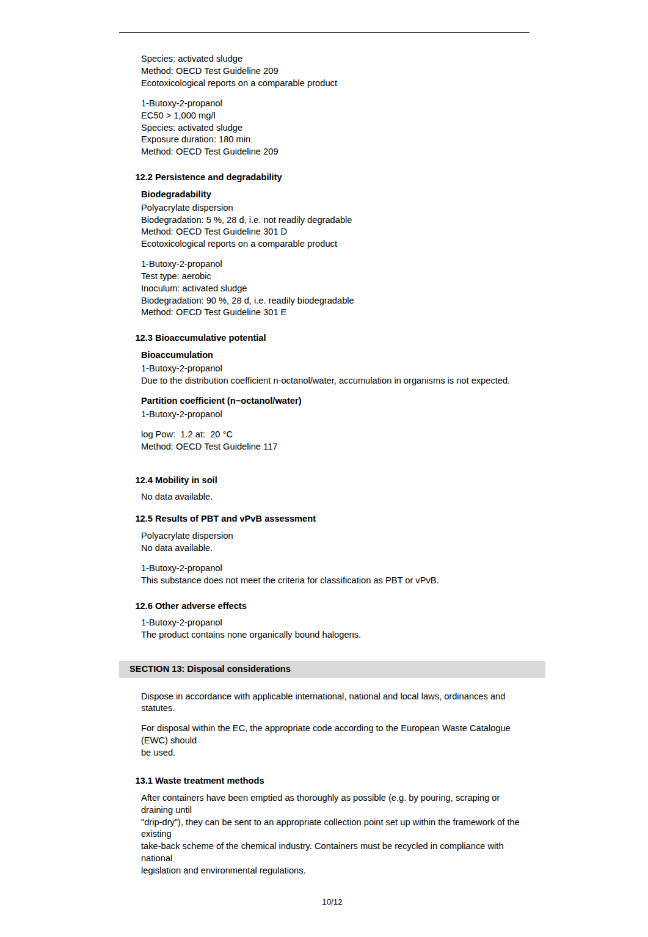Species: activated sludge
Method: OECD Test Guideline 209
Ecotoxicological reports on a comparable product
1-Butoxy-2-propanol
EC50 > 1,000 mg/l
Species: activated sludge
Exposure duration: 180 min
Method: OECD Test Guideline 209
12.2 Persistence and degradability
Biodegradability
Polyacrylate dispersion
Biodegradation: 5 %, 28 d, i.e. not readily degradable
Method: OECD Test Guideline 301 D
Ecotoxicological reports on a comparable product
1-Butoxy-2-propanol
Test type: aerobic
Inoculum: activated sludge
Biodegradation: 90 %, 28 d, i.e. readily biodegradable
Method: OECD Test Guideline 301 E
12.3 Bioaccumulative potential
Bioaccumulation
1-Butoxy-2-propanol
Due to the distribution coefficient n-octanol/water, accumulation in organisms is not expected.
Partition coefficient (n−octanol/water)
1-Butoxy-2-propanol
log Pow: 1.2 at: 20 °C
Method: OECD Test Guideline 117
12.4 Mobility in soil
No data available.
12.5 Results of PBT and vPvB assessment
Polyacrylate dispersion
No data available.
1-Butoxy-2-propanol
This substance does not meet the criteria for classification as PBT or vPvB.
12.6 Other adverse effects
1-Butoxy-2-propanol
The product contains none organically bound halogens.
SECTION 13: Disposal considerations
Dispose in accordance with applicable international, national and local laws, ordinances and statutes.
For disposal within the EC, the appropriate code according to the European Waste Catalogue (EWC) should
be used.
13.1 Waste treatment methods
After containers have been emptied as thoroughly as possible (e.g. by pouring, scraping or draining until
"drip-dry"), they can be sent to an appropriate collection point set up within the framework of the existing
take-back scheme of the chemical industry. Containers must be recycled in compliance with national
legislation and environmental regulations.
10/12